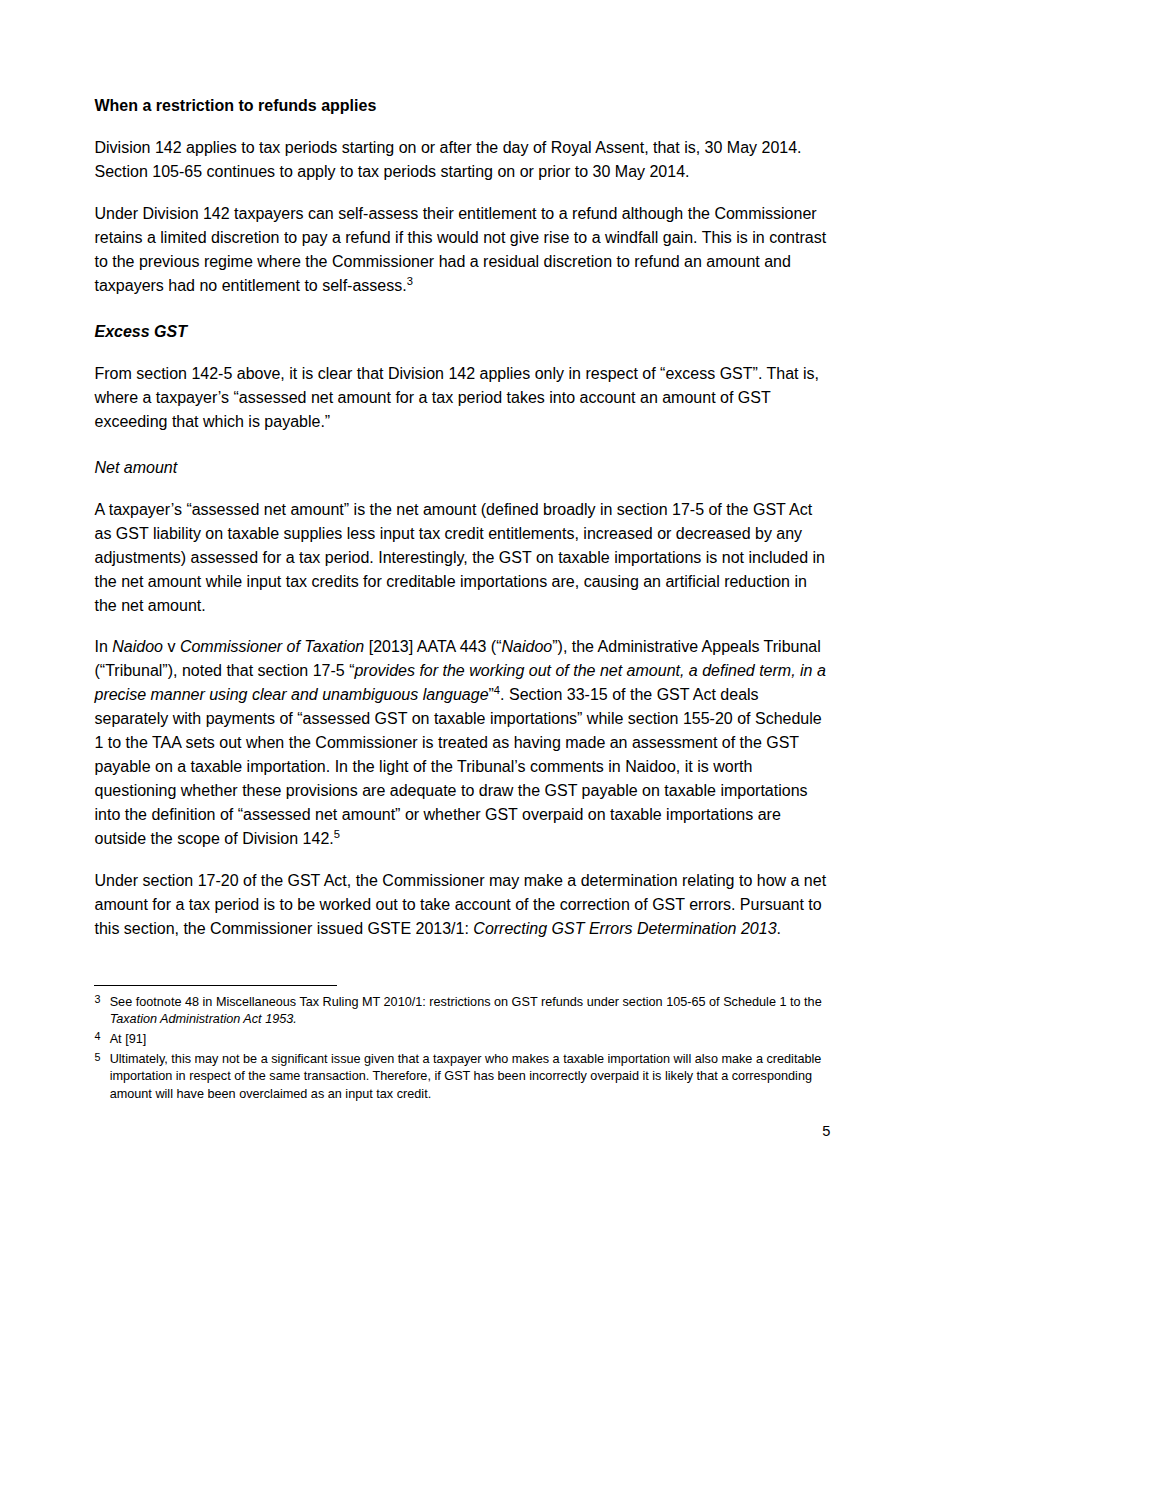When a restriction to refunds applies
Division 142 applies to tax periods starting on or after the day of Royal Assent, that is, 30 May 2014. Section 105-65 continues to apply to tax periods starting on or prior to 30 May 2014.
Under Division 142 taxpayers can self-assess their entitlement to a refund although the Commissioner retains a limited discretion to pay a refund if this would not give rise to a windfall gain. This is in contrast to the previous regime where the Commissioner had a residual discretion to refund an amount and taxpayers had no entitlement to self-assess.3
Excess GST
From section 142-5 above, it is clear that Division 142 applies only in respect of “excess GST”. That is, where a taxpayer’s “assessed net amount for a tax period takes into account an amount of GST exceeding that which is payable.”
Net amount
A taxpayer’s “assessed net amount” is the net amount (defined broadly in section 17-5 of the GST Act as GST liability on taxable supplies less input tax credit entitlements, increased or decreased by any adjustments) assessed for a tax period. Interestingly, the GST on taxable importations is not included in the net amount while input tax credits for creditable importations are, causing an artificial reduction in the net amount.
In Naidoo v Commissioner of Taxation [2013] AATA 443 (“Naidoo”), the Administrative Appeals Tribunal (“Tribunal”), noted that section 17-5 “provides for the working out of the net amount, a defined term, in a precise manner using clear and unambiguous language”4. Section 33-15 of the GST Act deals separately with payments of “assessed GST on taxable importations” while section 155-20 of Schedule 1 to the TAA sets out when the Commissioner is treated as having made an assessment of the GST payable on a taxable importation. In the light of the Tribunal’s comments in Naidoo, it is worth questioning whether these provisions are adequate to draw the GST payable on taxable importations into the definition of “assessed net amount” or whether GST overpaid on taxable importations are outside the scope of Division 142.5
Under section 17-20 of the GST Act, the Commissioner may make a determination relating to how a net amount for a tax period is to be worked out to take account of the correction of GST errors. Pursuant to this section, the Commissioner issued GSTE 2013/1: Correcting GST Errors Determination 2013.
3 See footnote 48 in Miscellaneous Tax Ruling MT 2010/1: restrictions on GST refunds under section 105-65 of Schedule 1 to the Taxation Administration Act 1953.
4 At [91]
5 Ultimately, this may not be a significant issue given that a taxpayer who makes a taxable importation will also make a creditable importation in respect of the same transaction. Therefore, if GST has been incorrectly overpaid it is likely that a corresponding amount will have been overclaimed as an input tax credit.
5